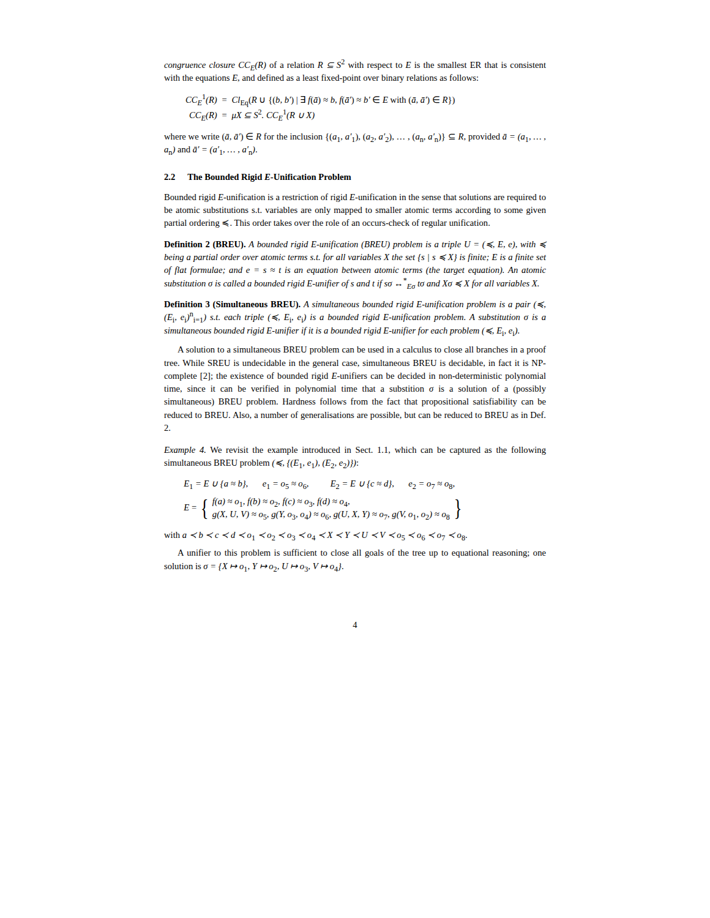congruence closure CCE(R) of a relation R ⊆ S2 with respect to E is the smallest ER that is consistent with the equations E, and defined as a least fixed-point over binary relations as follows:
| CC E 1 (R) | = | Cl Eq ( R ∪ {( b, b′ ) / ∃ f ( ā ) ≈ b , f ( ā′ ) ≈ b′ ∈ E with ( ā, ā′ ) ∈ R } ) |
| CC E (R) | = | μX ⊆ S 2 . CC E 1 (R ∪ X) |
where we write (ā, ā′) ∈ R for the inclusion {(a1, a′1), (a2, a′2), … , (an, a′n)} ⊆ R, provided ā = (a1, … , an) and ā′ = (a′1, … , a′n).
2.2 The Bounded Rigid E-Unification Problem
Bounded rigid E-unification is a restriction of rigid E-unification in the sense that solutions are required to be atomic substitutions s.t. variables are only mapped to smaller atomic terms according to some given partial ordering ≼. This order takes over the role of an occurs-check of regular unification.
Definition 2 (BREU). A bounded rigid E-unification (BREU) problem is a triple U = (≼, E, e), with ≼ being a partial order over atomic terms s.t. for all variables X the set {s | s ≼ X} is finite; E is a finite set of flat formulae; and e = s ≈ t is an equation between atomic terms (the target equation). An atomic substitution σ is called a bounded rigid E-unifier of s and t if sσ ↔*Eσ tσ and Xσ ≼ X for all variables X.
Definition 3 (Simultaneous BREU). A simultaneous bounded rigid E-unification problem is a pair (≼, (Ei, ei)ni=1) s.t. each triple (≼, Ei, ei) is a bounded rigid E-unification problem. A substitution σ is a simultaneous bounded rigid E-unifier if it is a bounded rigid E-unifier for each problem (≼, Ei, ei).
A solution to a simultaneous BREU problem can be used in a calculus to close all branches in a proof tree. While SREU is undecidable in the general case, simultaneous BREU is decidable, in fact it is NP-complete [2]; the existence of bounded rigid E-unifiers can be decided in non-deterministic polynomial time, since it can be verified in polynomial time that a substition σ is a solution of a (possibly simultaneous) BREU problem. Hardness follows from the fact that propositional satisfiability can be reduced to BREU. Also, a number of generalisations are possible, but can be reduced to BREU as in Def. 2.
Example 4. We revisit the example introduced in Sect. 1.1, which can be captured as the following simultaneous BREU problem (≼, {(E1, e1), (E2, e2)}):
E1 = E ∪ {a ≈ b}, e1 = o5 ≈ o6, E2 = E ∪ {c ≈ d}, e2 = o7 ≈ o8,
E = {
f(a) ≈ o1, f(b) ≈ o2, f(c) ≈ o3, f(d) ≈ o4,
g(X, U, V) ≈ o5, g(Y, o3, o4) ≈ o6, g(U, X, Y) ≈ o7, g(V, o1, o2) ≈ o8
}
with a ≺ b ≺ c ≺ d ≺ o1 ≺ o2 ≺ o3 ≺ o4 ≺ X ≺ Y ≺ U ≺ V ≺ o5 ≺ o6 ≺ o7 ≺ o8.
A unifier to this problem is sufficient to close all goals of the tree up to equational reasoning; one solution is σ = {X ↦ o1, Y ↦ o2, U ↦ o3, V ↦ o4}.
4